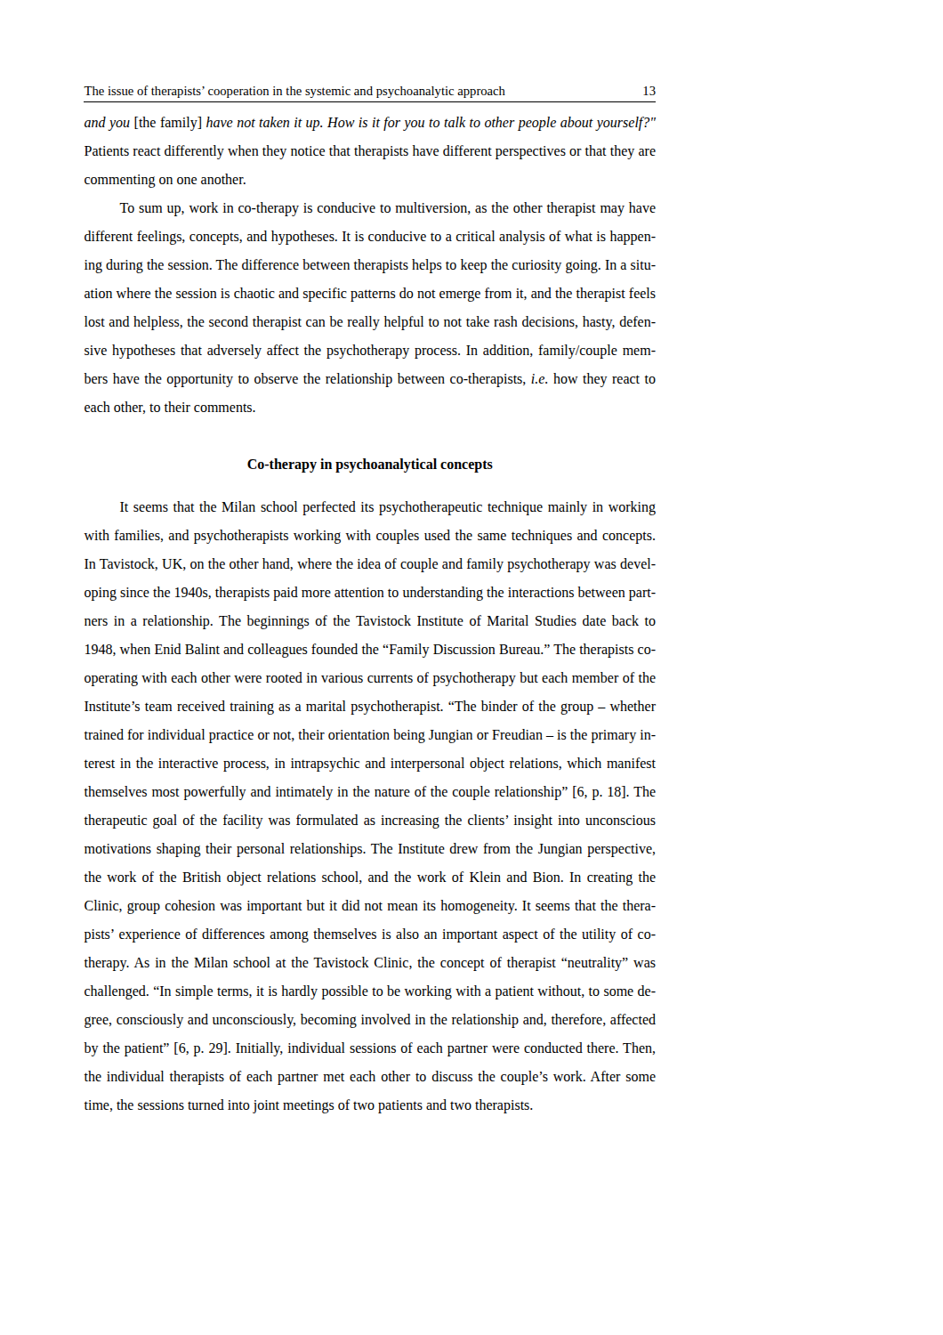The issue of therapists’ cooperation in the systemic and psychoanalytic approach 13
and you [the family] have not taken it up. How is it for you to talk to other people about yourself?" Patients react differently when they notice that therapists have different perspectives or that they are commenting on one another.
To sum up, work in co-therapy is conducive to multiversion, as the other therapist may have different feelings, concepts, and hypotheses. It is conducive to a critical analysis of what is happening during the session. The difference between therapists helps to keep the curiosity going. In a situation where the session is chaotic and specific patterns do not emerge from it, and the therapist feels lost and helpless, the second therapist can be really helpful to not take rash decisions, hasty, defensive hypotheses that adversely affect the psychotherapy process. In addition, family/couple members have the opportunity to observe the relationship between co-therapists, i.e. how they react to each other, to their comments.
Co-therapy in psychoanalytical concepts
It seems that the Milan school perfected its psychotherapeutic technique mainly in working with families, and psychotherapists working with couples used the same techniques and concepts. In Tavistock, UK, on the other hand, where the idea of couple and family psychotherapy was developing since the 1940s, therapists paid more attention to understanding the interactions between partners in a relationship. The beginnings of the Tavistock Institute of Marital Studies date back to 1948, when Enid Balint and colleagues founded the “Family Discussion Bureau.” The therapists cooperating with each other were rooted in various currents of psychotherapy but each member of the Institute’s team received training as a marital psychotherapist. “The binder of the group – whether trained for individual practice or not, their orientation being Jungian or Freudian – is the primary interest in the interactive process, in intrapsychic and interpersonal object relations, which manifest themselves most powerfully and intimately in the nature of the couple relationship” [6, p. 18]. The therapeutic goal of the facility was formulated as increasing the clients’ insight into unconscious motivations shaping their personal relationships. The Institute drew from the Jungian perspective, the work of the British object relations school, and the work of Klein and Bion. In creating the Clinic, group cohesion was important but it did not mean its homogeneity. It seems that the therapists’ experience of differences among themselves is also an important aspect of the utility of co-therapy. As in the Milan school at the Tavistock Clinic, the concept of therapist “neutrality” was challenged. “In simple terms, it is hardly possible to be working with a patient without, to some degree, consciously and unconsciously, becoming involved in the relationship and, therefore, affected by the patient” [6, p. 29]. Initially, individual sessions of each partner were conducted there. Then, the individual therapists of each partner met each other to discuss the couple’s work. After some time, the sessions turned into joint meetings of two patients and two therapists.